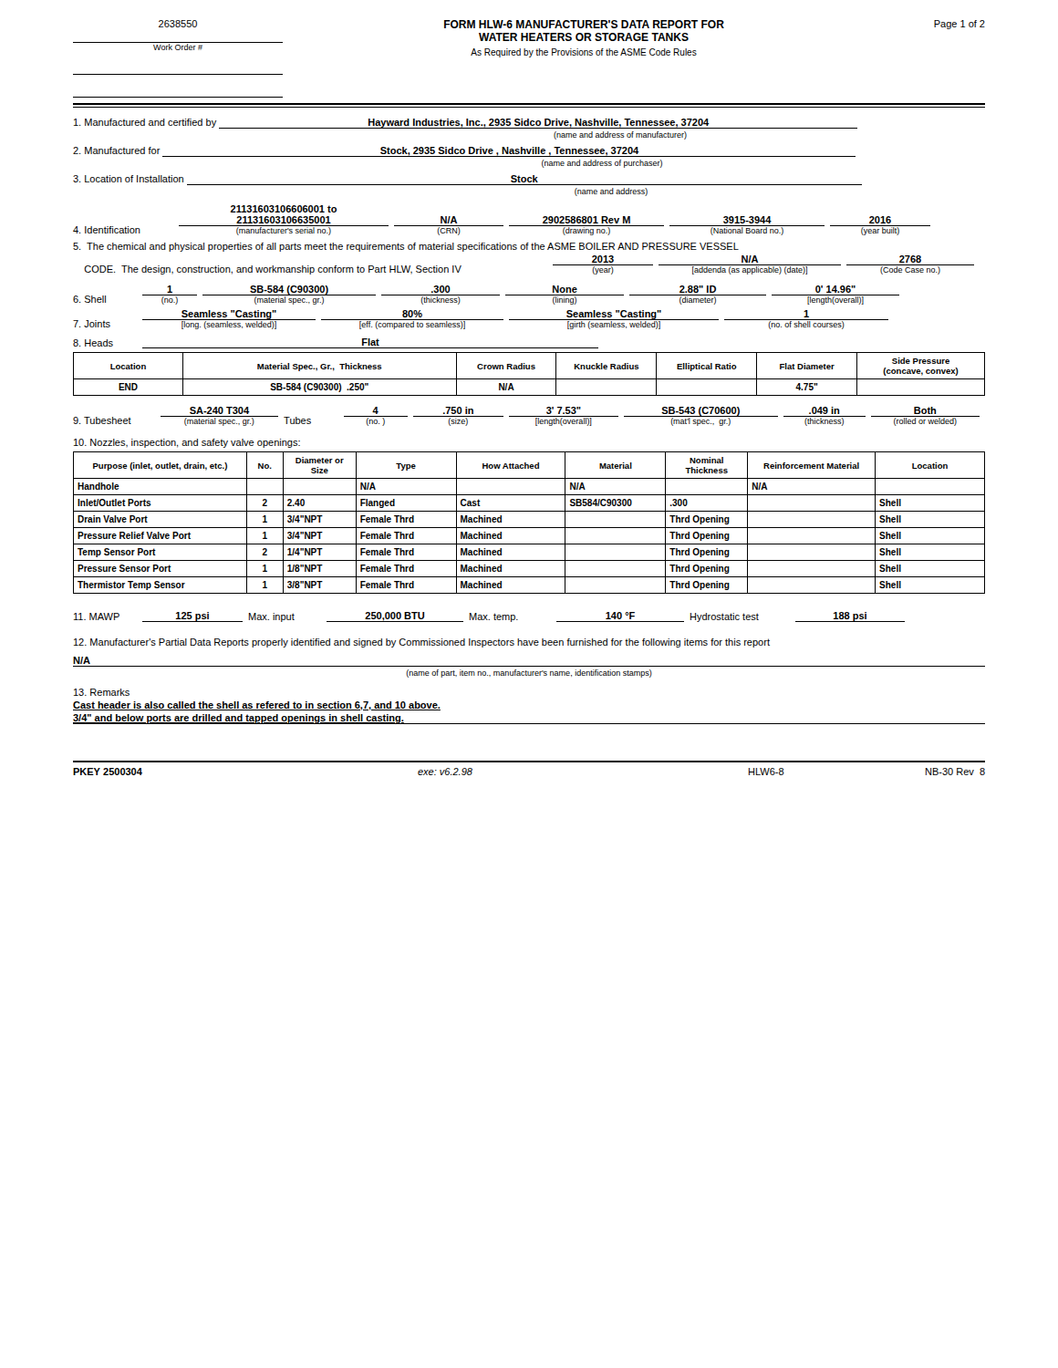2638550
Work Order #
FORM HLW-6 MANUFACTURER'S DATA REPORT FOR
WATER HEATERS OR STORAGE TANKS
As Required by the Provisions of the ASME Code Rules
Page 1 of 2
1. Manufactured and certified by Hayward Industries, Inc., 2935 Sidco Drive, Nashville, Tennessee, 37204
(name and address of manufacturer)
2. Manufactured for Stock, 2935 Sidco Drive , Nashville , Tennessee, 37204
(name and address of purchaser)
3. Location of Installation Stock
(name and address)
4. Identification
21131603106606001 to
21131603106635001
(manufacturer's serial no.)
N/A
(CRN)
2902586801 Rev M
(drawing no.)
3915-3944
(National Board no.)
2016
(year built)
5. The chemical and physical properties of all parts meet the requirements of material specifications of the ASME BOILER AND PRESSURE VESSEL
CODE. The design, construction, and workmanship conform to Part HLW, Section IV
2013
(year)
N/A
[addenda (as applicable) (date)]
2768
(Code Case no.)
6. Shell
1
(no.)
SB-584 (C90300)
(material spec., gr.)
.300
(thickness)
None
(lining)
2.88" ID
(diameter)
0' 14.96"
[length(overall)]
7. Joints
Seamless "Casting"
[long. (seamless, welded)]
80%
[eff. (compared to seamless)]
Seamless "Casting"
[girth (seamless, welded)]
1
(no. of shell courses)
8. Heads
Flat
| Location | Material Spec., Gr., Thickness | Crown Radius | Knuckle Radius | Elliptical Ratio | Flat Diameter | Side Pressure (concave, convex) |
| --- | --- | --- | --- | --- | --- | --- |
| END | SB-584 (C90300) .250" | N/A | | | 4.75" | |
9. Tubesheet
SA-240 T304
(material spec., gr.)
Tubes
4
(no. )
.750 in
(size)
3' 7.53"
[length(overall)]
SB-543 (C70600)
(mat'l spec., gr.)
.049 in
(thickness)
Both
(rolled or welded)
10. Nozzles, inspection, and safety valve openings:
| Purpose (inlet, outlet, drain, etc.) | No. | Diameter or Size | Type | How Attached | Material | Nominal Thickness | Reinforcement Material | Location |
| --- | --- | --- | --- | --- | --- | --- | --- | --- |
| Handhole | | | N/A | | N/A | | N/A | |
| Inlet/Outlet Ports | 2 | 2.40 | Flanged | Cast | SB584/C90300 | .300 | | Shell |
| Drain Valve Port | 1 | 3/4"NPT | Female Thrd | Machined | | Thrd Opening | | Shell |
| Pressure Relief Valve Port | 1 | 3/4"NPT | Female Thrd | Machined | | Thrd Opening | | Shell |
| Temp Sensor Port | 2 | 1/4"NPT | Female Thrd | Machined | | Thrd Opening | | Shell |
| Pressure Sensor Port | 1 | 1/8"NPT | Female Thrd | Machined | | Thrd Opening | | Shell |
| Thermistor Temp Sensor | 1 | 3/8"NPT | Female Thrd | Machined | | Thrd Opening | | Shell |
11. MAWP
125 psi
Max. input
250,000 BTU
Max. temp.
140 °F
Hydrostatic test
188 psi
12. Manufacturer's Partial Data Reports properly identified and signed by Commissioned Inspectors have been furnished for the following items for this report
N/A
(name of part, item no., manufacturer's name, identification stamps)
13. Remarks
Cast header is also called the shell as refered to in section 6,7, and 10 above.
3/4" and below ports are drilled and tapped openings in shell casting.
PKEY 2500304
exe: v6.2.98
HLW6-8 NB-30 Rev 8